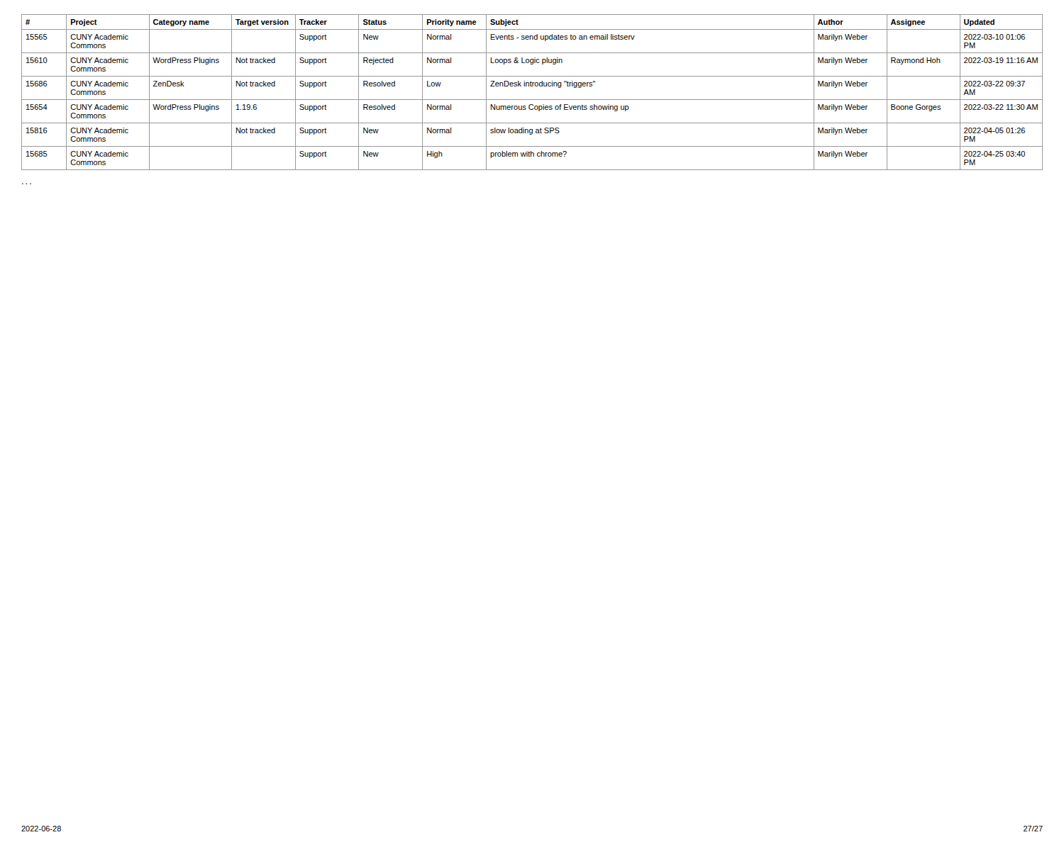| # | Project | Category name | Target version | Tracker | Status | Priority name | Subject | Author | Assignee | Updated |
| --- | --- | --- | --- | --- | --- | --- | --- | --- | --- | --- |
| 15565 | CUNY Academic Commons | | | Support | New | Normal | Events - send updates to an email listserv | Marilyn Weber | | 2022-03-10 01:06 PM |
| 15610 | CUNY Academic Commons | WordPress Plugins | Not tracked | Support | Rejected | Normal | Loops & Logic plugin | Marilyn Weber | Raymond Hoh | 2022-03-19 11:16 AM |
| 15686 | CUNY Academic Commons | ZenDesk | Not tracked | Support | Resolved | Low | ZenDesk introducing "triggers" | Marilyn Weber | | 2022-03-22 09:37 AM |
| 15654 | CUNY Academic Commons | WordPress Plugins | 1.19.6 | Support | Resolved | Normal | Numerous Copies of Events showing up | Marilyn Weber | Boone Gorges | 2022-03-22 11:30 AM |
| 15816 | CUNY Academic Commons | | Not tracked | Support | New | Normal | slow loading at SPS | Marilyn Weber | | 2022-04-05 01:26 PM |
| 15685 | CUNY Academic Commons | | | Support | New | High | problem with chrome? | Marilyn Weber | | 2022-04-25 03:40 PM |
...
2022-06-28 27/27